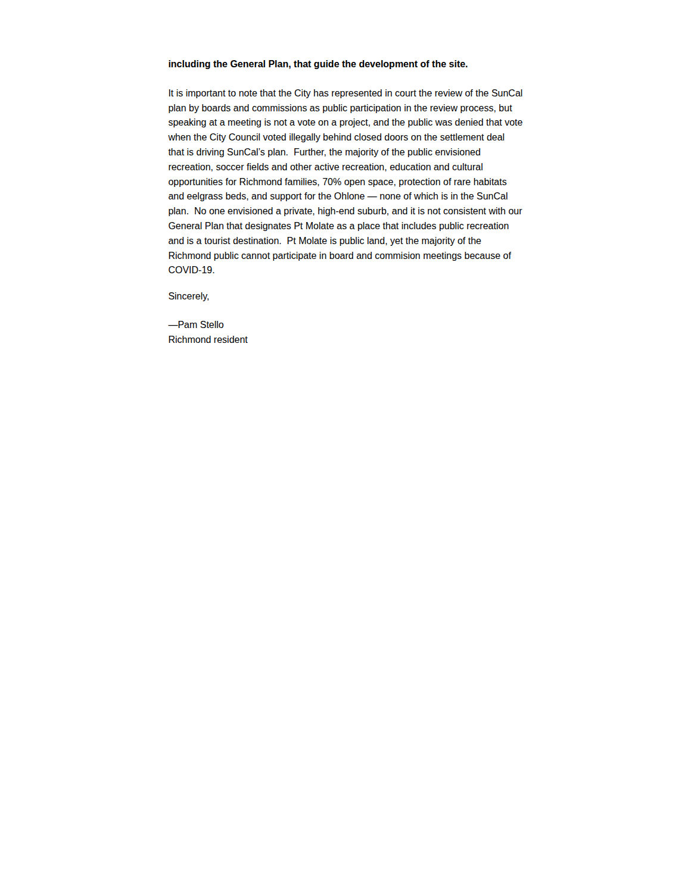including the General Plan, that guide the development of the site.
It is important to note that the City has represented in court the review of the SunCal plan by boards and commissions as public participation in the review process, but speaking at a meeting is not a vote on a project, and the public was denied that vote when the City Council voted illegally behind closed doors on the settlement deal that is driving SunCal’s plan. Further, the majority of the public envisioned recreation, soccer fields and other active recreation, education and cultural opportunities for Richmond families, 70% open space, protection of rare habitats and eelgrass beds, and support for the Ohlone — none of which is in the SunCal plan. No one envisioned a private, high-end suburb, and it is not consistent with our General Plan that designates Pt Molate as a place that includes public recreation and is a tourist destination. Pt Molate is public land, yet the majority of the Richmond public cannot participate in board and commision meetings because of COVID-19.
Sincerely,
—Pam Stello
Richmond resident